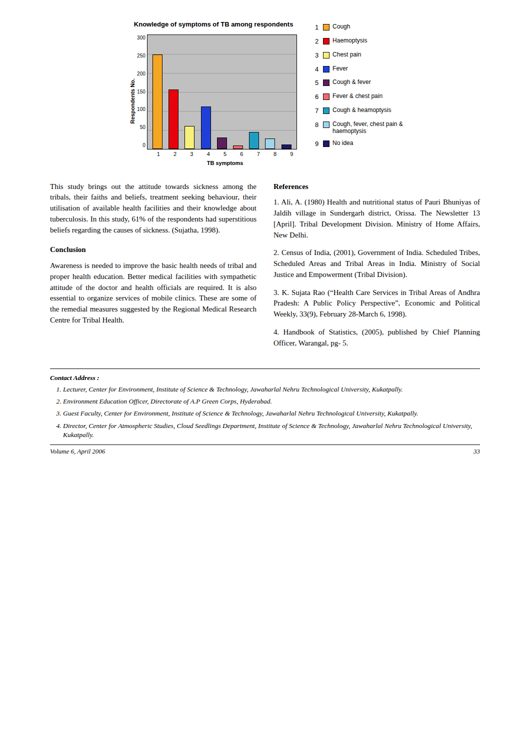Knowledge of symptoms of TB among respondents
Respondents No.
300 250 200 150 100 50 0
123456789
TB symptoms
1
Cough
2
Haemoptysis
3
Chest pain
4
Fever
5
Cough & fever
6
Fever & chest pain
7
Cough & heamoptysis
8
Cough, fever, chest pain &
haemoptysis
9
No idea
This study brings out the attitude towards sickness among the tribals, their faiths and beliefs, treatment seeking behaviour, their utilisation of available health facilities and their knowledge about tuberculosis. In this study, 61% of the respondents had superstitious beliefs regarding the causes of sickness. (Sujatha, 1998).
Conclusion
Awareness is needed to improve the basic health needs of tribal and proper health education. Better medical facilities with sympathetic attitude of the doctor and health officials are required. It is also essential to organize services of mobile clinics. These are some of the remedial measures suggested by the Regional Medical Research Centre for Tribal Health.
References
1. Ali, A. (1980) Health and nutritional status of Pauri Bhuniyas of Jaldih village in Sundergarh district, Orissa. The Newsletter 13 [April]. Tribal Development Division. Ministry of Home Affairs, New Delhi.
2. Census of India, (2001), Government of India. Scheduled Tribes, Scheduled Areas and Tribal Areas in India. Ministry of Social Justice and Empowerment (Tribal Division).
3. K. Sujata Rao (“Health Care Services in Tribal Areas of Andhra Pradesh: A Public Policy Perspective”, Economic and Political Weekly, 33(9), February 28-March 6, 1998).
4. Handbook of Statistics, (2005), published by Chief Planning Officer, Warangal, pg- 5.
Contact Address :
Lecturer, Center for Environment, Institute of Science & Technology, Jawaharlal Nehru Technological University, Kukatpally.
Environment Education Officer, Directorate of A.P Green Corps, Hyderabad.
Guest Faculty, Center for Environment, Institute of Science & Technology, Jawaharlal Nehru Technological University, Kukatpally.
Director, Center for Atmospheric Studies, Cloud Seedlings Department, Institute of Science & Technology, Jawaharlal Nehru Technological University, Kukatpally.
Volume 6, April 2006
33